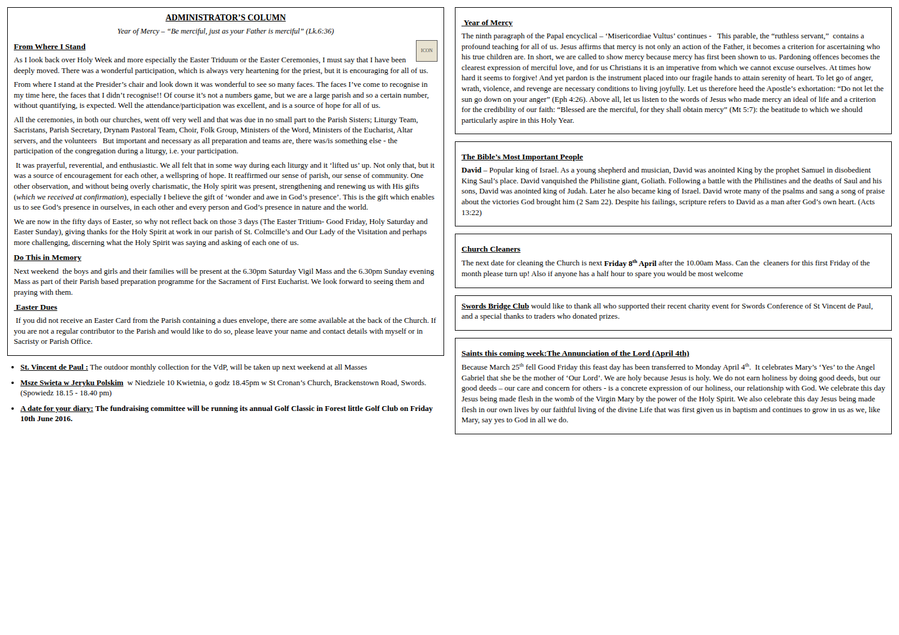ADMINISTRATOR’S COLUMN
Year of Mercy – “Be merciful, just as your Father is merciful” (Lk.6:36)
ICON
From Where I Stand
As I look back over Holy Week and more especially the Easter Triduum or the Easter Ceremonies, I must say that I have been deeply moved. There was a wonderful participation, which is always very heartening for the priest, but it is encouraging for all of us.
From where I stand at the Presider’s chair and look down it was wonderful to see so many faces. The faces I’ve come to recognise in my time here, the faces that I didn’t recognise!! Of course it’s not a numbers game, but we are a large parish and so a certain number, without quantifying, is expected. Well the attendance/participation was excellent, and is a source of hope for all of us.
All the ceremonies, in both our churches, went off very well and that was due in no small part to the Parish Sisters; Liturgy Team, Sacristans, Parish Secretary, Drynam Pastoral Team, Choir, Folk Group, Ministers of the Word, Ministers of the Eucharist, Altar servers, and the volunteers But important and necessary as all preparation and teams are, there was/is something else - the participation of the congregation during a liturgy, i.e. your participation.
It was prayerful, reverential, and enthusiastic. We all felt that in some way during each liturgy and it ‘lifted us’ up. Not only that, but it was a source of encouragement for each other, a wellspring of hope. It reaffirmed our sense of parish, our sense of community. One other observation, and without being overly charismatic, the Holy spirit was present, strengthening and renewing us with His gifts (which we received at confirmation), especially I believe the gift of ‘wonder and awe in God’s presence’. This is the gift which enables us to see God’s presence in ourselves, in each other and every person and God’s presence in nature and the world.
We are now in the fifty days of Easter, so why not reflect back on those 3 days (The Easter Tritium- Good Friday, Holy Saturday and Easter Sunday), giving thanks for the Holy Spirit at work in our parish of St. Colmcille’s and Our Lady of the Visitation and perhaps more challenging, discerning what the Holy Spirit was saying and asking of each one of us.
Do This in Memory
Next weekend the boys and girls and their families will be present at the 6.30pm Saturday Vigil Mass and the 6.30pm Sunday evening Mass as part of their Parish based preparation programme for the Sacrament of First Eucharist. We look forward to seeing them and praying with them.
Easter Dues
If you did not receive an Easter Card from the Parish containing a dues envelope, there are some available at the back of the Church. If you are not a regular contributor to the Parish and would like to do so, please leave your name and contact details with myself or in Sacristy or Parish Office.
St. Vincent de Paul : The outdoor monthly collection for the VdP, will be taken up next weekend at all Masses
Msze Swieta w Jeryku Polskim w Niedziele 10 Kwietnia, o godz 18.45pm w St Cronan’s Church, Brackenstown Road, Swords. (Spowiedz 18.15 - 18.40 pm)
A date for your diary: The fundraising committee will be running its annual Golf Classic in Forest little Golf Club on Friday 10th June 2016.
Year of Mercy
The ninth paragraph of the Papal encyclical – ‘Misericordiae Vultus’ continues - This parable, the “ruthless servant,” contains a profound teaching for all of us. Jesus affirms that mercy is not only an action of the Father, it becomes a criterion for ascertaining who his true children are. In short, we are called to show mercy because mercy has first been shown to us. Pardoning offences becomes the clearest expression of merciful love, and for us Christians it is an imperative from which we cannot excuse ourselves. At times how hard it seems to forgive! And yet pardon is the instrument placed into our fragile hands to attain serenity of heart. To let go of anger, wrath, violence, and revenge are necessary conditions to living joyfully. Let us therefore heed the Apostle’s exhortation: “Do not let the sun go down on your anger” (Eph 4:26). Above all, let us listen to the words of Jesus who made mercy an ideal of life and a criterion for the credibility of our faith: “Blessed are the merciful, for they shall obtain mercy” (Mt 5:7): the beatitude to which we should particularly aspire in this Holy Year.
The Bible’s Most Important People
David – Popular king of Israel. As a young shepherd and musician, David was anointed King by the prophet Samuel in disobedient King Saul’s place. David vanquished the Philistine giant, Goliath. Following a battle with the Philistines and the deaths of Saul and his sons, David was anointed king of Judah. Later he also became king of Israel. David wrote many of the psalms and sang a song of praise about the victories God brought him (2 Sam 22). Despite his failings, scripture refers to David as a man after God’s own heart. (Acts 13:22)
Church Cleaners
The next date for cleaning the Church is next Friday 8th April after the 10.00am Mass. Can the cleaners for this first Friday of the month please turn up! Also if anyone has a half hour to spare you would be most welcome
Swords Bridge Club would like to thank all who supported their recent charity event for Swords Conference of St Vincent de Paul, and a special thanks to traders who donated prizes.
Saints this coming week:The Annunciation of the Lord (April 4th)
Because March 25th fell Good Friday this feast day has been transferred to Monday April 4th. It celebrates Mary’s ‘Yes’ to the Angel Gabriel that she be the mother of ‘Our Lord’. We are holy because Jesus is holy. We do not earn holiness by doing good deeds, but our good deeds – our care and concern for others - is a concrete expression of our holiness, our relationship with God. We celebrate this day Jesus being made flesh in the womb of the Virgin Mary by the power of the Holy Spirit. We also celebrate this day Jesus being made flesh in our own lives by our faithful living of the divine Life that was first given us in baptism and continues to grow in us as we, like Mary, say yes to God in all we do.